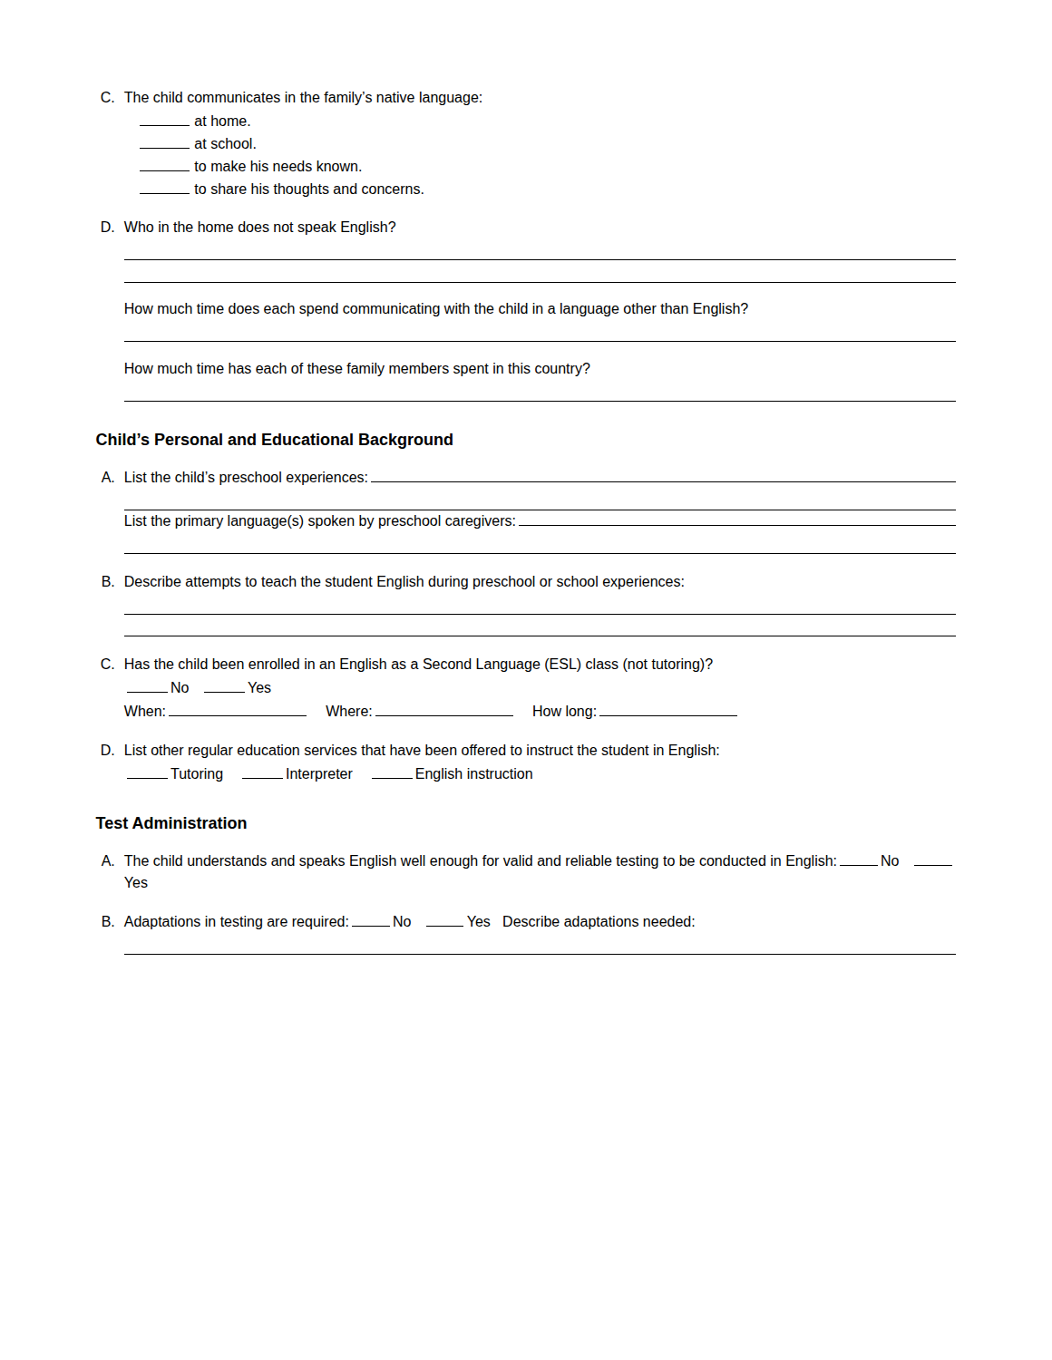The child communicates in the family’s native language:
at home.
at school.
to make his needs known.
to share his thoughts and concerns.
Who in the home does not speak English?
How much time does each spend communicating with the child in a language other than English?
How much time has each of these family members spent in this country?
Child’s Personal and Educational Background
List the child’s preschool experiences:
List the primary language(s) spoken by preschool caregivers:
Describe attempts to teach the student English during preschool or school experiences:
Has the child been enrolled in an English as a Second Language (ESL) class (not tutoring)?
No Yes
When: Where: How long:
List other regular education services that have been offered to instruct the student in English:
Tutoring Interpreter English instruction
Test Administration
The child understands and speaks English well enough for valid and reliable testing to be conducted in English: No Yes
Adaptations in testing are required: No Yes Describe adaptations needed: